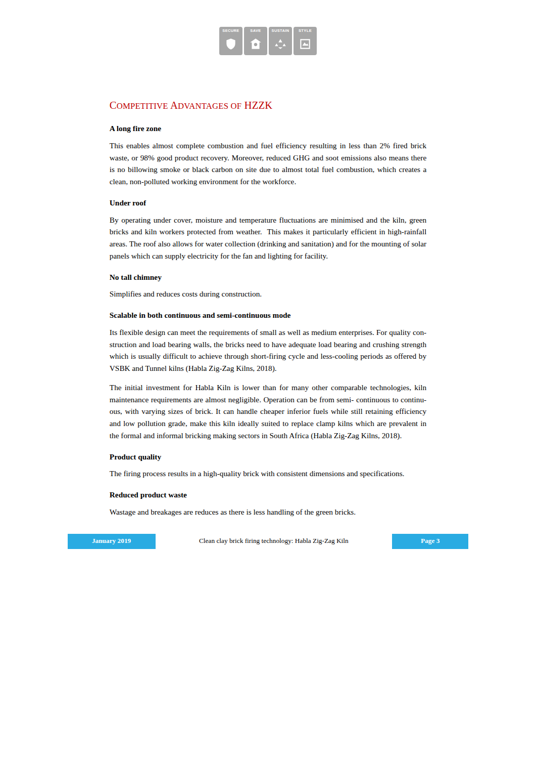Secure
Save
Sustain
Style
COMPETITIVE ADVANTAGES OF HZZK
A long fire zone
This enables almost complete combustion and fuel efficiency resulting in less than 2% fired brick waste, or 98% good product recovery. Moreover, reduced GHG and soot emissions also means there is no billowing smoke or black carbon on site due to almost total fuel combustion, which creates a clean, non-polluted working environment for the workforce.
Under roof
By operating under cover, moisture and temperature fluctuations are minimised and the kiln, green bricks and kiln workers protected from weather. This makes it particularly efficient in high-rainfall areas. The roof also allows for water collection (drinking and sanitation) and for the mounting of solar panels which can supply electricity for the fan and lighting for facility.
No tall chimney
Simplifies and reduces costs during construction.
Scalable in both continuous and semi-continuous mode
Its flexible design can meet the requirements of small as well as medium enterprises. For quality construction and load bearing walls, the bricks need to have adequate load bearing and crushing strength which is usually difficult to achieve through short-firing cycle and less-cooling periods as offered by VSBK and Tunnel kilns (Habla Zig-Zag Kilns, 2018).
The initial investment for Habla Kiln is lower than for many other comparable technologies, kiln maintenance requirements are almost negligible. Operation can be from semi- continuous to continuous, with varying sizes of brick. It can handle cheaper inferior fuels while still retaining efficiency and low pollution grade, make this kiln ideally suited to replace clamp kilns which are prevalent in the formal and informal bricking making sectors in South Africa (Habla Zig-Zag Kilns, 2018).
Product quality
The firing process results in a high-quality brick with consistent dimensions and specifications.
Reduced product waste
Wastage and breakages are reduces as there is less handling of the green bricks.
January 2019
Clean clay brick firing technology: Habla Zig-Zag Kiln
Page 3